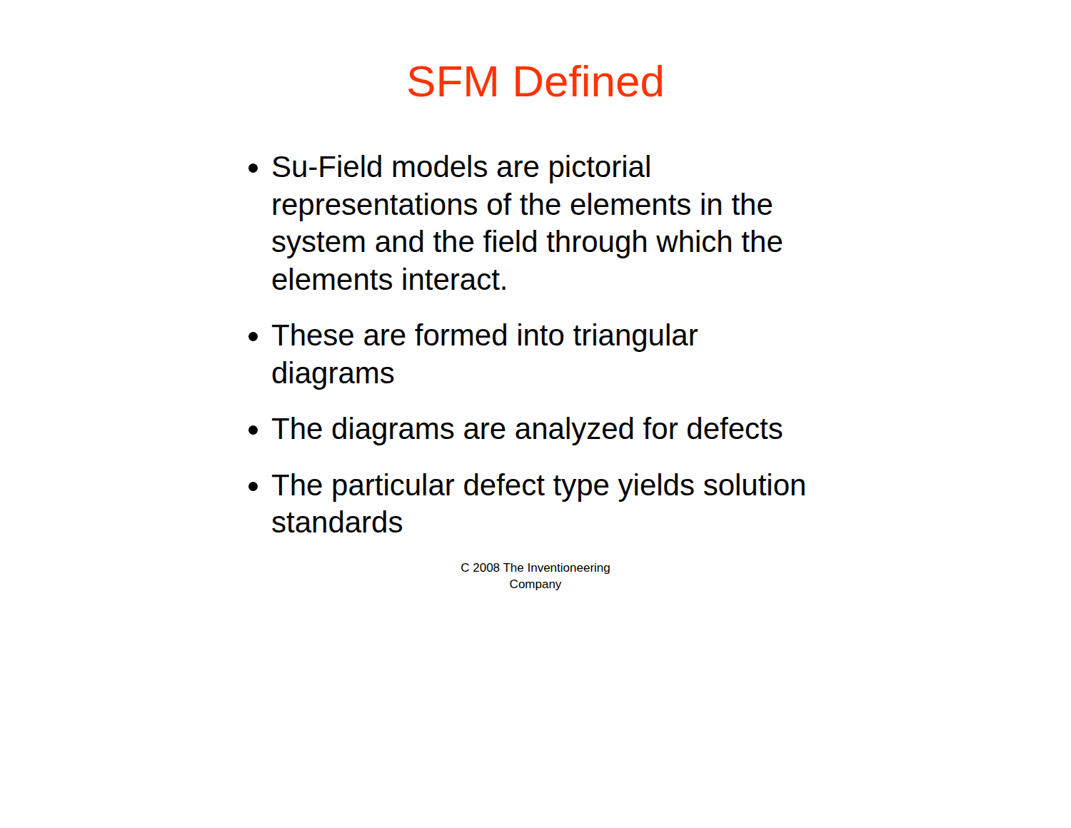SFM Defined
Su-Field models are pictorial representations of the elements in the system and the field through which the elements interact.
These are formed into triangular diagrams
The diagrams are analyzed for defects
The particular defect type yields solution standards
C 2008 The Inventioneering
Company